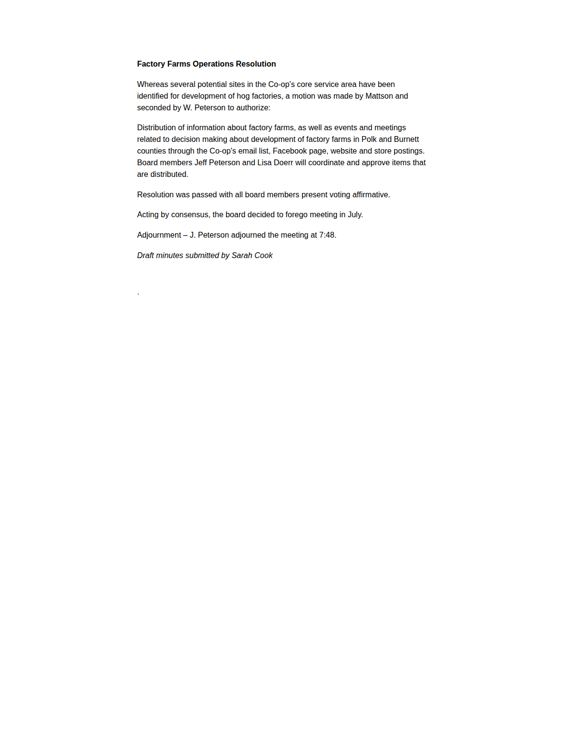Factory Farms Operations Resolution
Whereas several potential sites in the Co-op's core service area have been identified for development of hog factories, a motion was made by Mattson and seconded by W. Peterson to authorize:
Distribution of information about factory farms, as well as events and meetings related to decision making about development of factory farms in Polk and Burnett counties through the Co-op's email list, Facebook page, website and store postings. Board members Jeff Peterson and Lisa Doerr will coordinate and approve items that are distributed.
Resolution was passed with all board members present voting affirmative.
Acting by consensus, the board decided to forego meeting in July.
Adjournment – J. Peterson adjourned the meeting at 7:48.
Draft minutes submitted by Sarah Cook
.